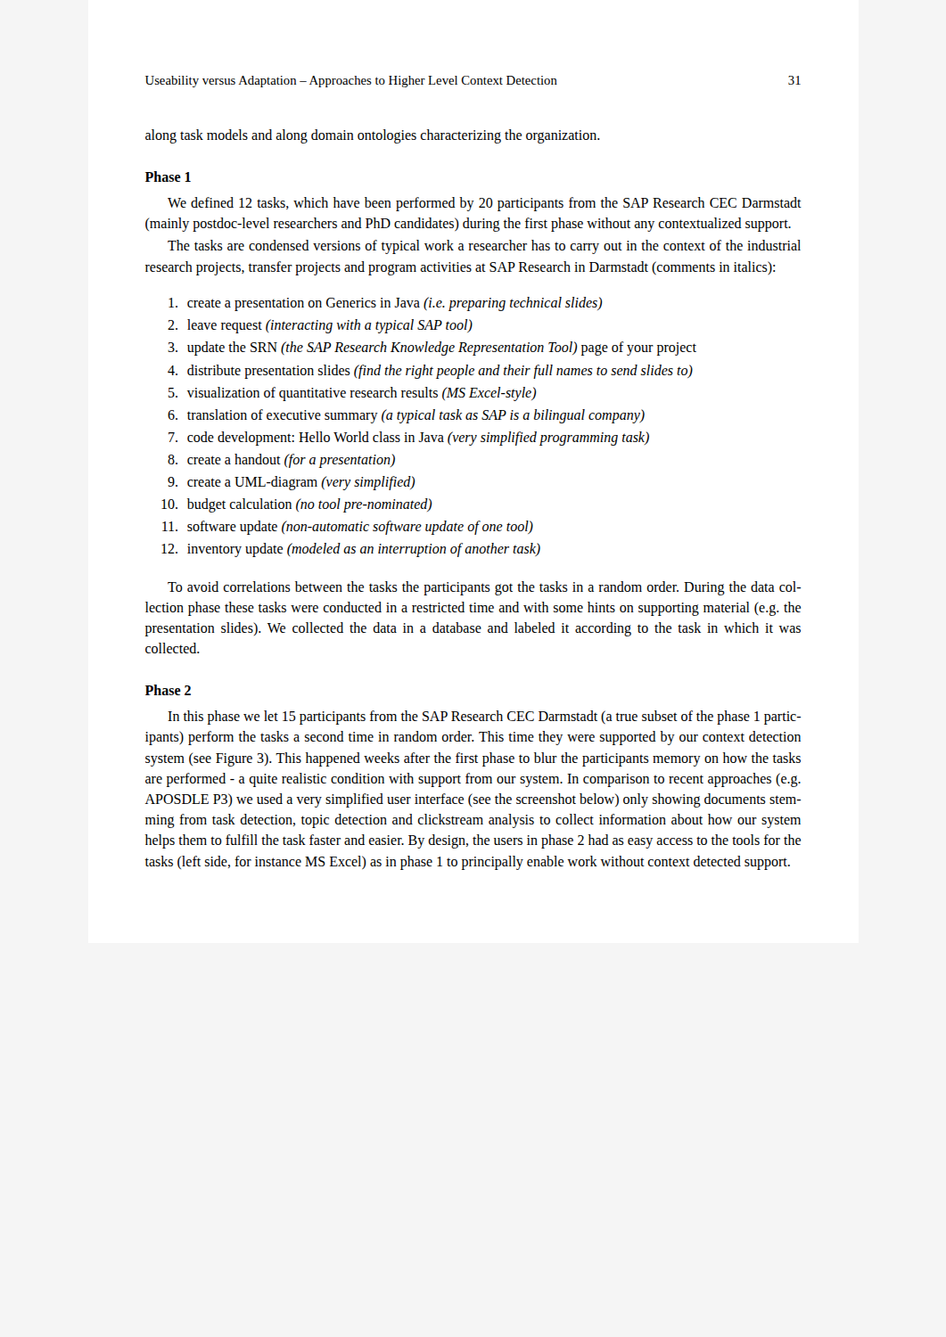Useability versus Adaptation – Approaches to Higher Level Context Detection 31
along task models and along domain ontologies characterizing the organization.
Phase 1
We defined 12 tasks, which have been performed by 20 participants from the SAP Research CEC Darmstadt (mainly postdoc-level researchers and PhD candidates) during the first phase without any contextualized support.
The tasks are condensed versions of typical work a researcher has to carry out in the context of the industrial research projects, transfer projects and program activities at SAP Research in Darmstadt (comments in italics):
create a presentation on Generics in Java (i.e. preparing technical slides)
leave request (interacting with a typical SAP tool)
update the SRN (the SAP Research Knowledge Representation Tool) page of your project
distribute presentation slides (find the right people and their full names to send slides to)
visualization of quantitative research results (MS Excel-style)
translation of executive summary (a typical task as SAP is a bilingual company)
code development: Hello World class in Java (very simplified programming task)
create a handout (for a presentation)
create a UML-diagram (very simplified)
budget calculation (no tool pre-nominated)
software update (non-automatic software update of one tool)
inventory update (modeled as an interruption of another task)
To avoid correlations between the tasks the participants got the tasks in a random order. During the data collection phase these tasks were conducted in a restricted time and with some hints on supporting material (e.g. the presentation slides). We collected the data in a database and labeled it according to the task in which it was collected.
Phase 2
In this phase we let 15 participants from the SAP Research CEC Darmstadt (a true subset of the phase 1 participants) perform the tasks a second time in random order. This time they were supported by our context detection system (see Figure 3). This happened weeks after the first phase to blur the participants memory on how the tasks are performed - a quite realistic condition with support from our system. In comparison to recent approaches (e.g. APOSDLE P3) we used a very simplified user interface (see the screenshot below) only showing documents stemming from task detection, topic detection and clickstream analysis to collect information about how our system helps them to fulfill the task faster and easier. By design, the users in phase 2 had as easy access to the tools for the tasks (left side, for instance MS Excel) as in phase 1 to principally enable work without context detected support.